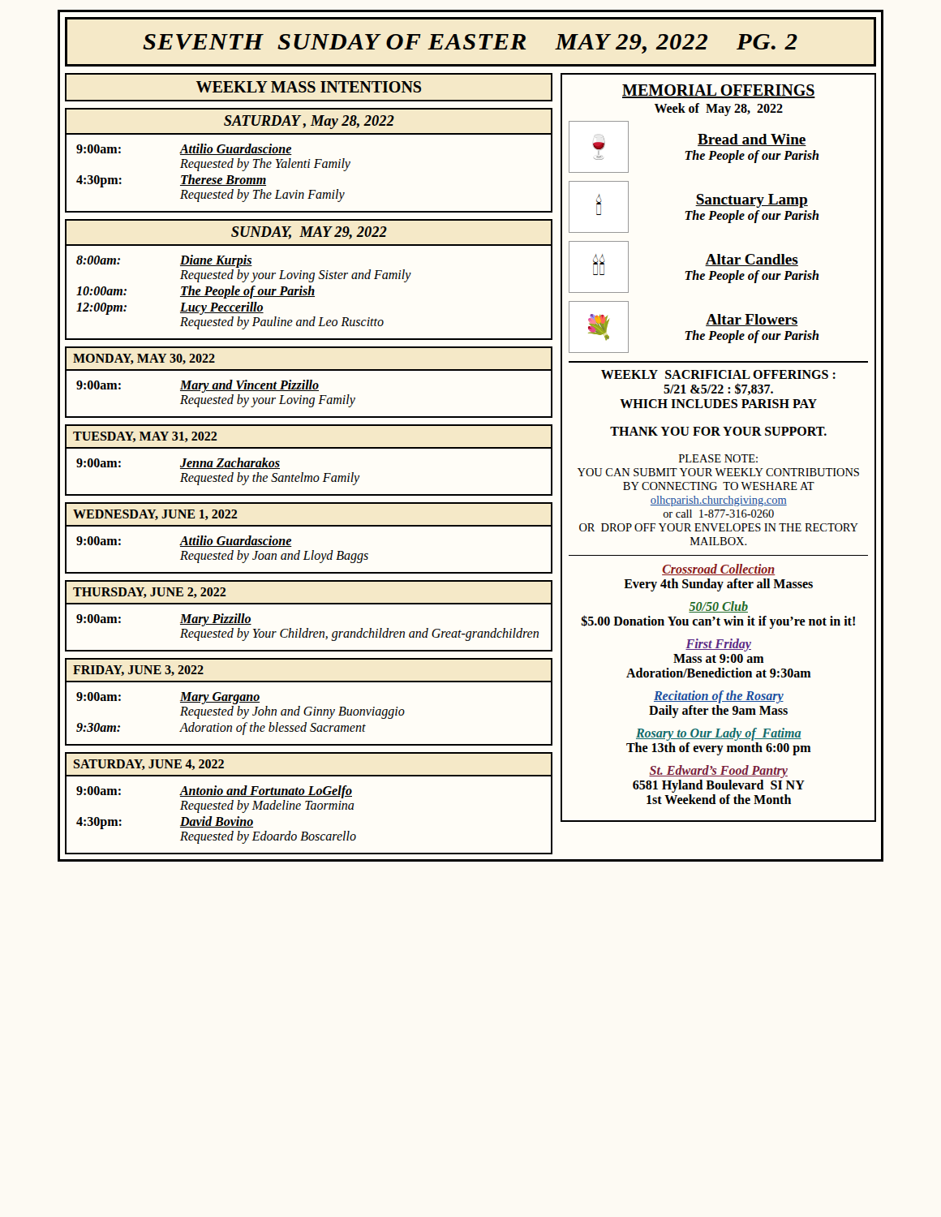SEVENTH SUNDAY OF EASTER MAY 29, 2022 PG. 2
WEEKLY MASS INTENTIONS
SATURDAY , May 28, 2022
| 9:00am: | Attilio Guardascione Requested by The Yalenti Family |
| 4:30pm: | Therese Bromm Requested by The Lavin Family |
SUNDAY, MAY 29, 2022
| 8:00am: | Diane Kurpis Requested by your Loving Sister and Family |
| 10:00am: | The People of our Parish |
| 12:00pm: | Lucy Peccerillo Requested by Pauline and Leo Ruscitto |
MONDAY, MAY 30, 2022
| 9:00am: | Mary and Vincent Pizzillo Requested by your Loving Family |
TUESDAY, MAY 31, 2022
| 9:00am: | Jenna Zacharakos Requested by the Santelmo Family |
WEDNESDAY, JUNE 1, 2022
| 9:00am: | Attilio Guardascione Requested by Joan and Lloyd Baggs |
THURSDAY, JUNE 2, 2022
| 9:00am: | Mary Pizzillo Requested by Your Children, grandchildren and Great-grandchildren |
FRIDAY, JUNE 3, 2022
| 9:00am: | Mary Gargano Requested by John and Ginny Buonviaggio |
| 9:30am: | Adoration of the blessed Sacrament |
SATURDAY, JUNE 4, 2022
| 9:00am: | Antonio and Fortunato LoGelfo Requested by Madeline Taormina |
| 4:30pm: | David Bovino Requested by Edoardo Boscarello |
MEMORIAL OFFERINGS
Week of May 28, 2022
🍷
Bread and Wine The People of our Parish
🕯
Sanctuary Lamp The People of our Parish
🕯🕯
Altar Candles The People of our Parish
💐
Altar Flowers The People of our Parish
WEEKLY SACRIFICIAL OFFERINGS :
5/21 &5/22 : $7,837.
WHICH INCLUDES PARISH PAY
THANK YOU FOR YOUR SUPPORT.
PLEASE NOTE:
YOU CAN SUBMIT YOUR WEEKLY CONTRIBUTIONS BY CONNECTING TO WESHARE AT
olhcparish.churchgiving.com
or call 1-877-316-0260
OR DROP OFF YOUR ENVELOPES IN THE RECTORY MAILBOX.
Crossroad Collection Every 4th Sunday after all Masses
50/50 Club $5.00 Donation You can’t win it if you’re not in it!
First Friday Mass at 9:00 am
Adoration/Benediction at 9:30am
Recitation of the Rosary Daily after the 9am Mass
Rosary to Our Lady of Fatima The 13th of every month 6:00 pm
St. Edward’s Food Pantry 6581 Hyland Boulevard SI NY
1st Weekend of the Month